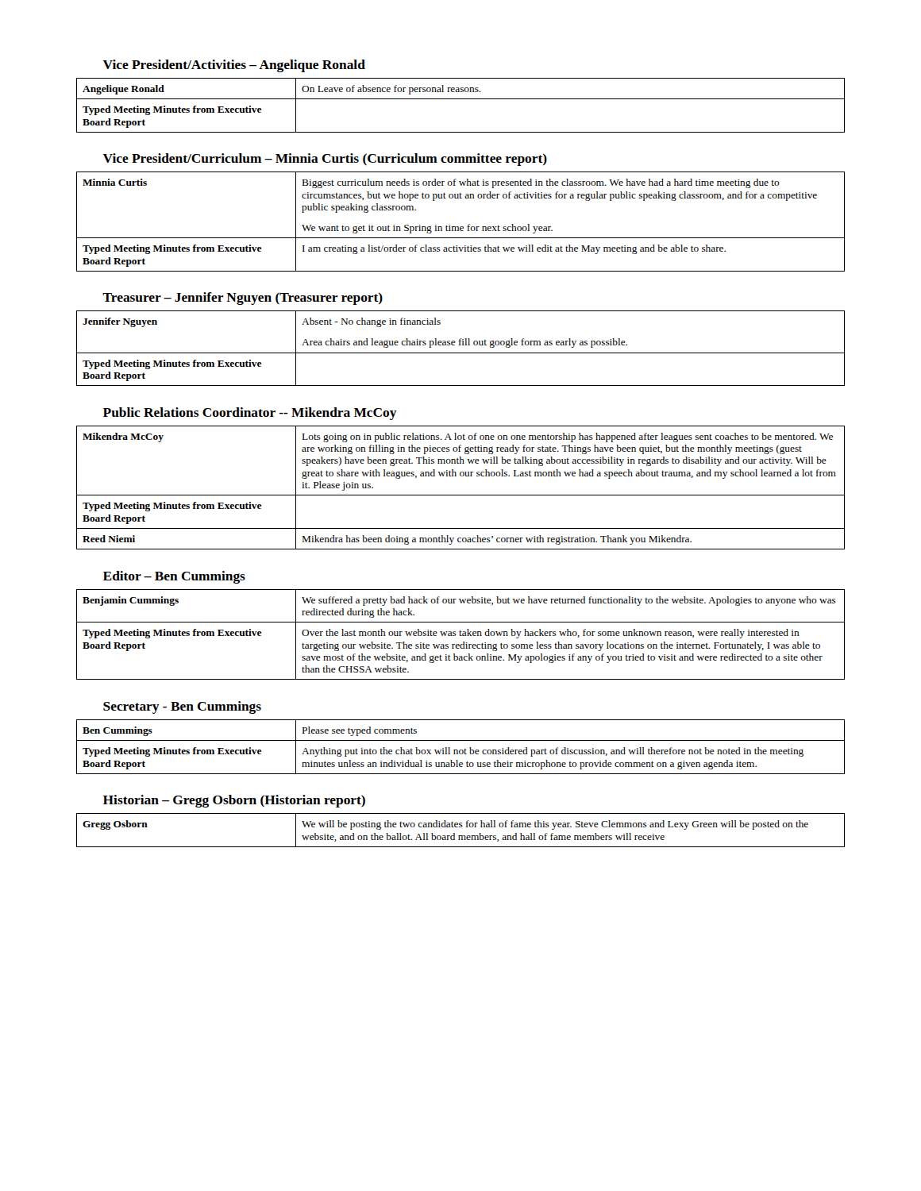Vice President/Activities – Angelique Ronald
| Angelique Ronald | On Leave of absence for personal reasons. |
| Typed Meeting Minutes from Executive Board Report | |
Vice President/Curriculum – Minnia Curtis (Curriculum committee report)
| Minnia Curtis | Biggest curriculum needs is order of what is presented in the classroom. We have had a hard time meeting due to circumstances, but we hope to put out an order of activities for a regular public speaking classroom, and for a competitive public speaking classroom. We want to get it out in Spring in time for next school year. |
| Typed Meeting Minutes from Executive Board Report | I am creating a list/order of class activities that we will edit at the May meeting and be able to share. |
Treasurer – Jennifer Nguyen (Treasurer report)
| Jennifer Nguyen | Absent - No change in financials Area chairs and league chairs please fill out google form as early as possible. |
| Typed Meeting Minutes from Executive Board Report | |
Public Relations Coordinator -- Mikendra McCoy
| Mikendra McCoy | Lots going on in public relations. A lot of one on one mentorship has happened after leagues sent coaches to be mentored. We are working on filling in the pieces of getting ready for state. Things have been quiet, but the monthly meetings (guest speakers) have been great. This month we will be talking about accessibility in regards to disability and our activity. Will be great to share with leagues, and with our schools. Last month we had a speech about trauma, and my school learned a lot from it. Please join us. |
| Typed Meeting Minutes from Executive Board Report | |
| Reed Niemi | Mikendra has been doing a monthly coaches’ corner with registration. Thank you Mikendra. |
Editor – Ben Cummings
| Benjamin Cummings | We suffered a pretty bad hack of our website, but we have returned functionality to the website. Apologies to anyone who was redirected during the hack. |
| Typed Meeting Minutes from Executive Board Report | Over the last month our website was taken down by hackers who, for some unknown reason, were really interested in targeting our website. The site was redirecting to some less than savory locations on the internet. Fortunately, I was able to save most of the website, and get it back online. My apologies if any of you tried to visit and were redirected to a site other than the CHSSA website. |
Secretary - Ben Cummings
| Ben Cummings | Please see typed comments |
| Typed Meeting Minutes from Executive Board Report | Anything put into the chat box will not be considered part of discussion, and will therefore not be noted in the meeting minutes unless an individual is unable to use their microphone to provide comment on a given agenda item. |
Historian – Gregg Osborn (Historian report)
| Gregg Osborn | We will be posting the two candidates for hall of fame this year. Steve Clemmons and Lexy Green will be posted on the website, and on the ballot. All board members, and hall of fame members will receive |